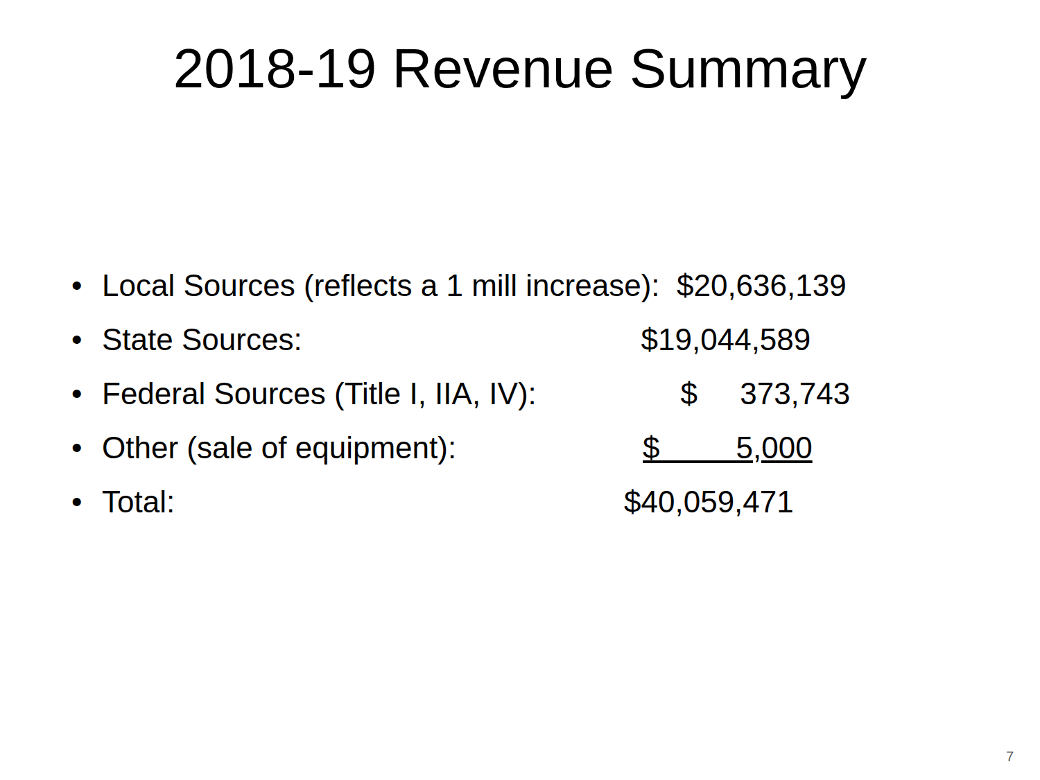2018-19 Revenue Summary
Local Sources (reflects a 1 mill increase): $20,636,139
State Sources: $19,044,589
Federal Sources (Title I, IIA, IV): $ 373,743
Other (sale of equipment): $ 5,000
Total: $40,059,471
7